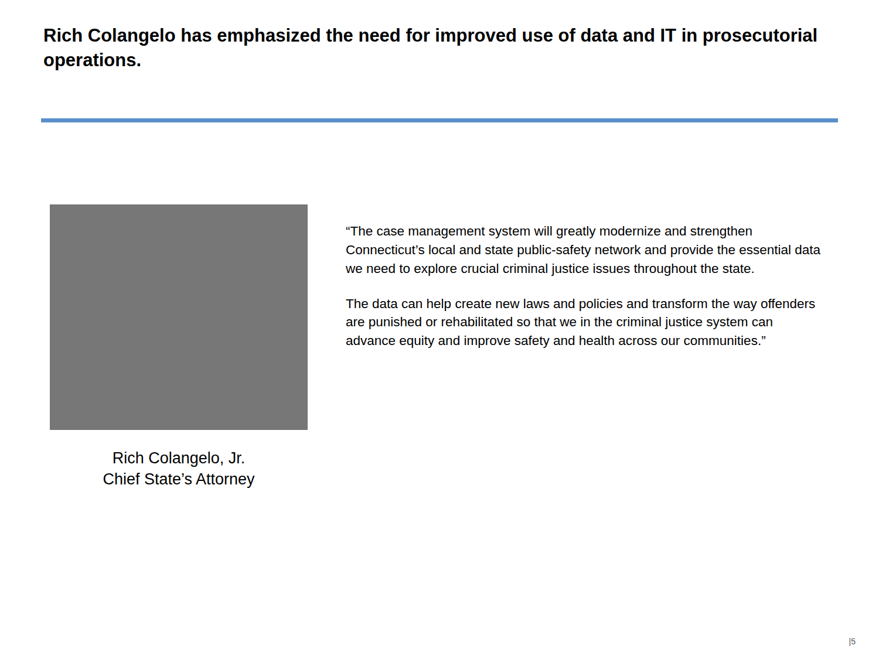Rich Colangelo has emphasized the need for improved use of data and IT in prosecutorial operations.
Rich Colangelo, Jr.
Chief State’s Attorney
“The case management system will greatly modernize and strengthen Connecticut’s local and state public-safety network and provide the essential data we need to explore crucial criminal justice issues throughout the state.
The data can help create new laws and policies and transform the way offenders are punished or rehabilitated so that we in the criminal justice system can advance equity and improve safety and health across our communities.”
|5